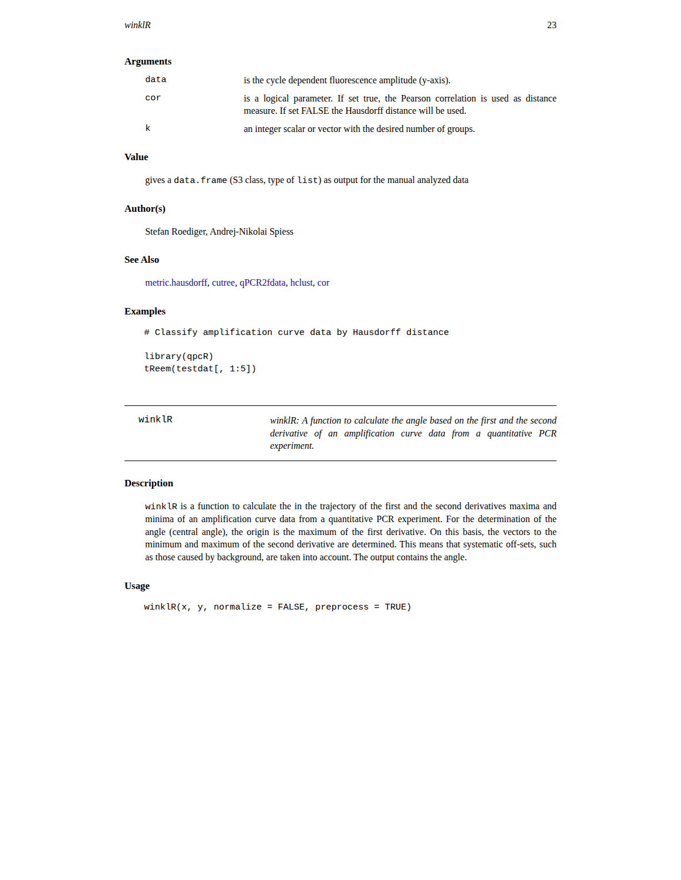winklR 23
Arguments
data
is the cycle dependent fluorescence amplitude (y-axis).
cor
is a logical parameter. If set true, the Pearson correlation is used as distance measure. If set FALSE the Hausdorff distance will be used.
k
an integer scalar or vector with the desired number of groups.
Value
gives a data.frame (S3 class, type of list) as output for the manual analyzed data
Author(s)
Stefan Roediger, Andrej-Nikolai Spiess
See Also
metric.hausdorff, cutree, qPCR2fdata, hclust, cor
Examples
# Classify amplification curve data by Hausdorff distance

library(qpcR)
tReem(testdat[, 1:5])
winklR
winklR: A function to calculate the angle based on the first and the second derivative of an amplification curve data from a quantitative PCR experiment.
Description
winklR is a function to calculate the in the trajectory of the first and the second derivatives maxima and minima of an amplification curve data from a quantitative PCR experiment. For the determination of the angle (central angle), the origin is the maximum of the first derivative. On this basis, the vectors to the minimum and maximum of the second derivative are determined. This means that systematic off-sets, such as those caused by background, are taken into account. The output contains the angle.
Usage
winklR(x, y, normalize = FALSE, preprocess = TRUE)